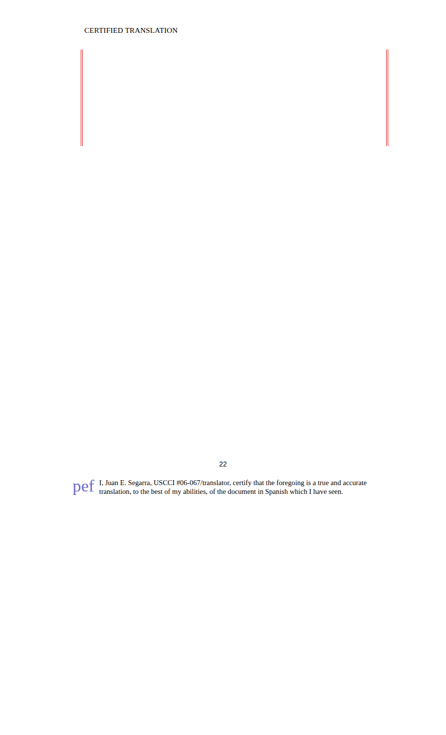CERTIFIED TRANSLATION
22
pef I, Juan E. Segarra, USCCI #06-067/translator, certify that the foregoing is a true and accurate translation, to the best of my abilities, of the document in Spanish which I have seen.